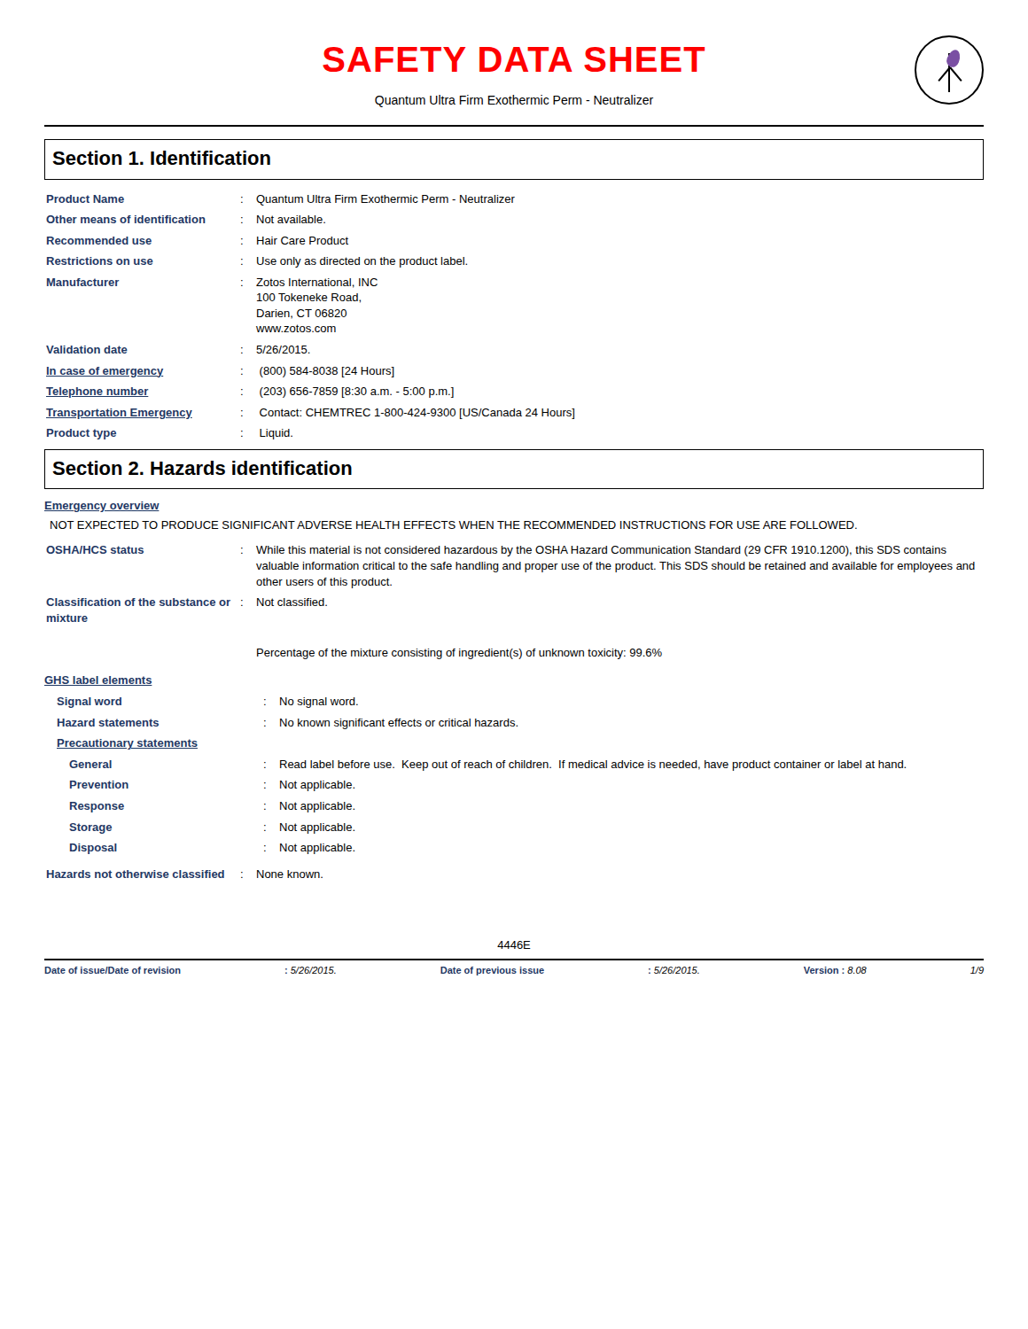SAFETY DATA SHEET
Quantum Ultra Firm Exothermic Perm - Neutralizer
Section 1. Identification
| Product Name | : | Quantum Ultra Firm Exothermic Perm - Neutralizer |
| Other means of identification | : | Not available. |
| Recommended use | : | Hair Care Product |
| Restrictions on use | : | Use only as directed on the product label. |
| Manufacturer | : | Zotos International, INC 100 Tokeneke Road, Darien, CT 06820 www.zotos.com |
| Validation date | : | 5/26/2015. |
| In case of emergency | : | (800) 584-8038 [24 Hours] |
| Telephone number | : | (203) 656-7859 [8:30 a.m. - 5:00 p.m.] |
| Transportation Emergency | : | Contact: CHEMTREC 1-800-424-9300 [US/Canada 24 Hours] |
| Product type | : | Liquid. |
Section 2. Hazards identification
Emergency overview
NOT EXPECTED TO PRODUCE SIGNIFICANT ADVERSE HEALTH EFFECTS WHEN THE RECOMMENDED INSTRUCTIONS FOR USE ARE FOLLOWED.
| OSHA/HCS status | : | While this material is not considered hazardous by the OSHA Hazard Communication Standard (29 CFR 1910.1200), this SDS contains valuable information critical to the safe handling and proper use of the product. This SDS should be retained and available for employees and other users of this product. |
| Classification of the substance or mixture | : | Not classified. |
| | | Percentage of the mixture consisting of ingredient(s) of unknown toxicity: 99.6% |
GHS label elements
| Signal word | : | No signal word. |
| Hazard statements | : | No known significant effects or critical hazards. |
| Precautionary statements | | |
| General | : | Read label before use. Keep out of reach of children. If medical advice is needed, have product container or label at hand. |
| Prevention | : | Not applicable. |
| Response | : | Not applicable. |
| Storage | : | Not applicable. |
| Disposal | : | Not applicable. |
| Hazards not otherwise classified | : | None known. |
4446E
Date of issue/Date of revision : 5/26/2015. Date of previous issue : 5/26/2015. Version : 8.08 1/9